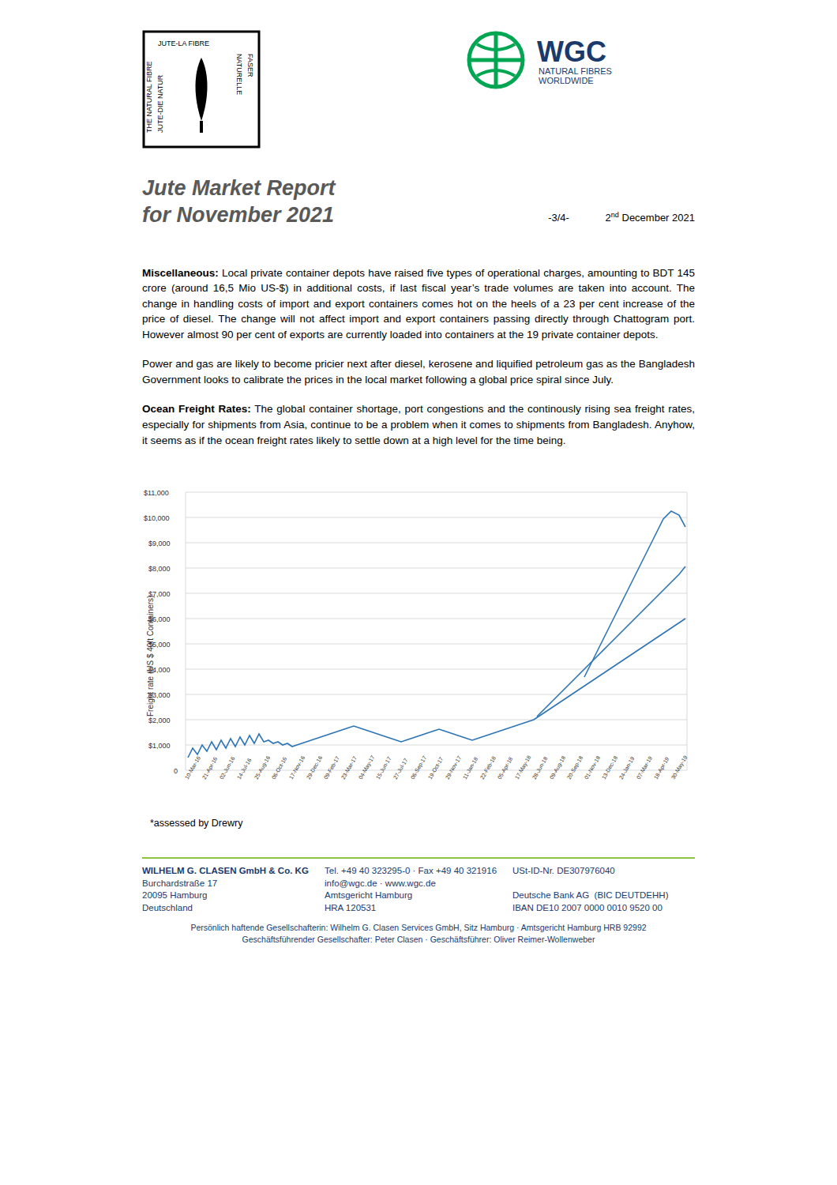Jute Market Report
for November 2021
-3/4- 2nd December 2021
Miscellaneous: Local private container depots have raised five types of operational charges, amounting to BDT 145 crore (around 16,5 Mio US-$) in additional costs, if last fiscal year’s trade volumes are taken into account. The change in handling costs of import and export containers comes hot on the heels of a 23 per cent increase of the price of diesel. The change will not affect import and export containers passing directly through Chattogram port. However almost 90 per cent of exports are currently loaded into containers at the 19 private container depots.
Power and gas are likely to become pricier next after diesel, kerosene and liquified petroleum gas as the Bangladesh Government looks to calibrate the prices in the local market following a global price spiral since July.
Ocean Freight Rates: The global container shortage, port congestions and the continously rising sea freight rates, especially for shipments from Asia, continue to be a problem when it comes to shipments from Bangladesh. Anyhow, it seems as if the ocean freight rates likely to settle down at a high level for the time being.
*assessed by Drewry
WILHELM G. CLASEN GmbH & Co. KG
Burchardstraße 17
20095 Hamburg
Deutschland
Tel. +49 40 323295-0 · Fax +49 40 321916
info@wgc.de · www.wgc.de
Amtsgericht Hamburg
HRA 120531
USt-ID-Nr. DE307976040
Deutsche Bank AG (BIC DEUTDEHH)
IBAN DE10 2007 0000 0010 9520 00
Persönlich haftende Gesellschafterin: Wilhelm G. Clasen Services GmbH, Sitz Hamburg · Amtsgericht Hamburg HRB 92992
Geschäftsführender Gesellschafter: Peter Clasen · Geschäftsführer: Oliver Reimer-Wollenweber